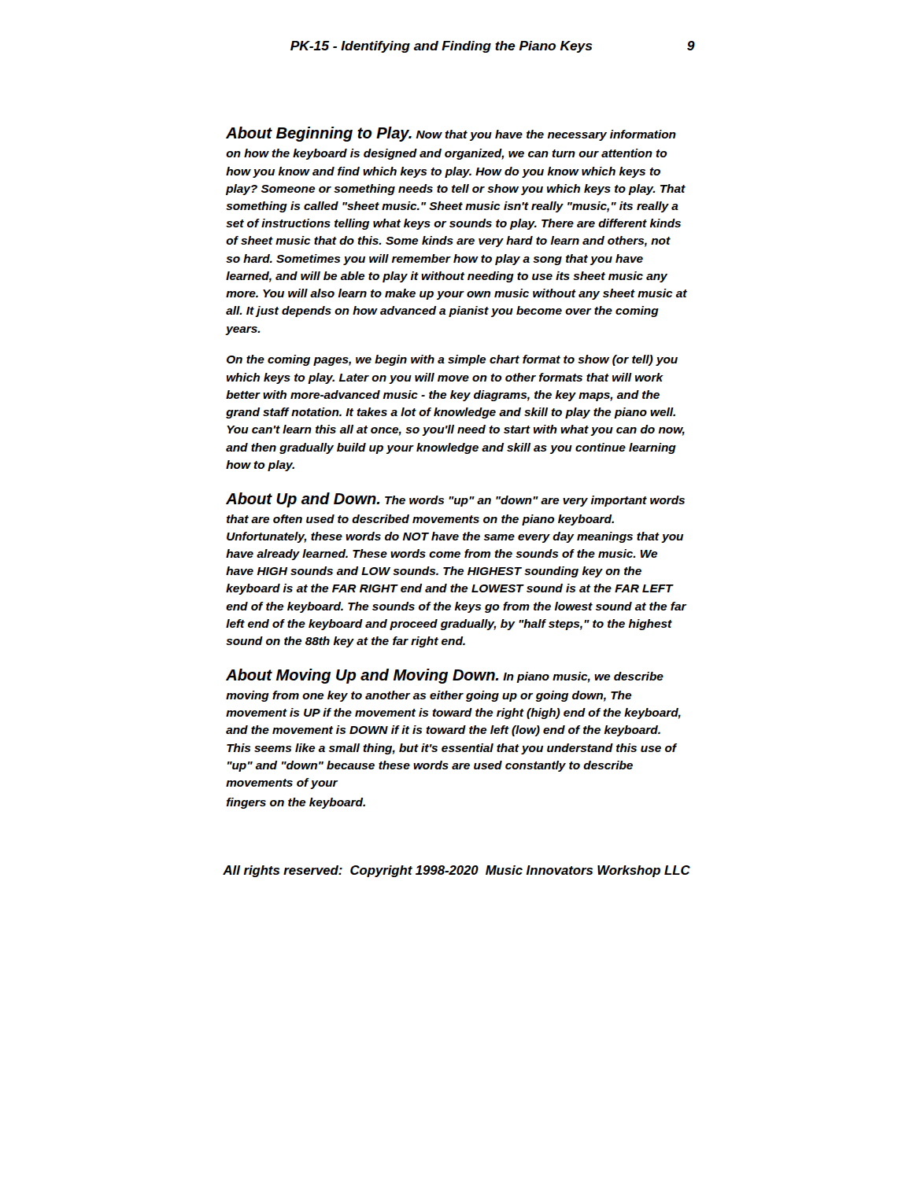PK-15 - Identifying and Finding the Piano Keys 9
About Beginning to Play. Now that you have the necessary information on how the keyboard is designed and organized, we can turn our attention to how you know and find which keys to play. How do you know which keys to play? Someone or something needs to tell or show you which keys to play. That something is called "sheet music." Sheet music isn't really "music," its really a set of instructions telling what keys or sounds to play. There are different kinds of sheet music that do this. Some kinds are very hard to learn and others, not so hard. Sometimes you will remember how to play a song that you have learned, and will be able to play it without needing to use its sheet music any more. You will also learn to make up your own music without any sheet music at all. It just depends on how advanced a pianist you become over the coming years.
On the coming pages, we begin with a simple chart format to show (or tell) you which keys to play. Later on you will move on to other formats that will work better with more-advanced music - the key diagrams, the key maps, and the grand staff notation. It takes a lot of knowledge and skill to play the piano well. You can't learn this all at once, so you'll need to start with what you can do now, and then gradually build up your knowledge and skill as you continue learning how to play.
About Up and Down. The words "up" an "down" are very important words that are often used to described movements on the piano keyboard. Unfortunately, these words do NOT have the same every day meanings that you have already learned. These words come from the sounds of the music. We have HIGH sounds and LOW sounds. The HIGHEST sounding key on the keyboard is at the FAR RIGHT end and the LOWEST sound is at the FAR LEFT end of the keyboard. The sounds of the keys go from the lowest sound at the far left end of the keyboard and proceed gradually, by "half steps," to the highest sound on the 88th key at the far right end.
About Moving Up and Moving Down. In piano music, we describe moving from one key to another as either going up or going down, The movement is UP if the movement is toward the right (high) end of the keyboard, and the movement is DOWN if it is toward the left (low) end of the keyboard. This seems like a small thing, but it's essential that you understand this use of "up" and "down" because these words are used constantly to describe movements of your
fingers on the keyboard.
All rights reserved: Copyright 1998-2020 Music Innovators Workshop LLC